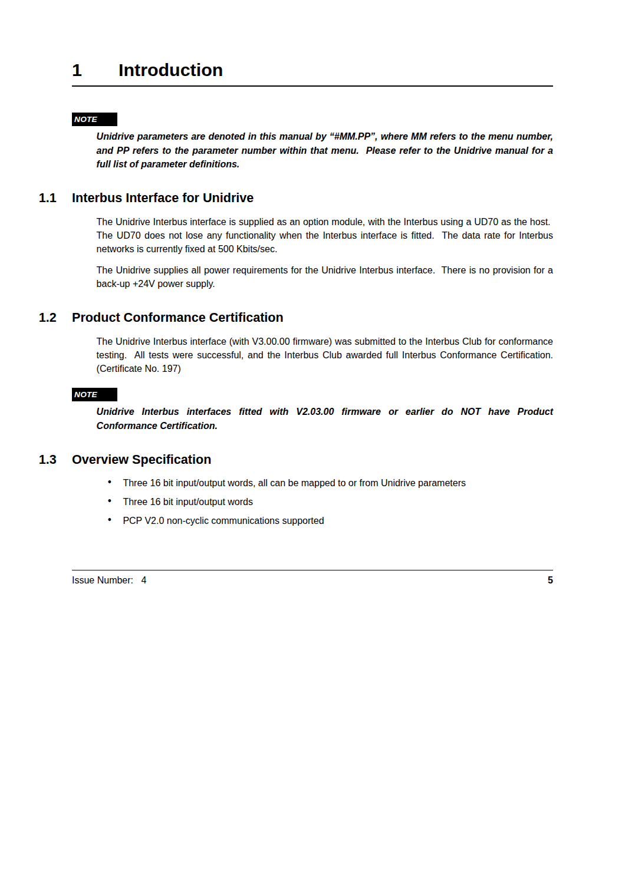1 Introduction
NOTE
Unidrive parameters are denoted in this manual by “#MM.PP”, where MM refers to the menu number, and PP refers to the parameter number within that menu. Please refer to the Unidrive manual for a full list of parameter definitions.
1.1 Interbus Interface for Unidrive
The Unidrive Interbus interface is supplied as an option module, with the Interbus using a UD70 as the host. The UD70 does not lose any functionality when the Interbus interface is fitted. The data rate for Interbus networks is currently fixed at 500 Kbits/sec.
The Unidrive supplies all power requirements for the Unidrive Interbus interface. There is no provision for a back-up +24V power supply.
1.2 Product Conformance Certification
The Unidrive Interbus interface (with V3.00.00 firmware) was submitted to the Interbus Club for conformance testing. All tests were successful, and the Interbus Club awarded full Interbus Conformance Certification. (Certificate No. 197)
NOTE
Unidrive Interbus interfaces fitted with V2.03.00 firmware or earlier do NOT have Product Conformance Certification.
1.3 Overview Specification
Three 16 bit input/output words, all can be mapped to or from Unidrive parameters
Three 16 bit input/output words
PCP V2.0 non-cyclic communications supported
Issue Number: 4 5